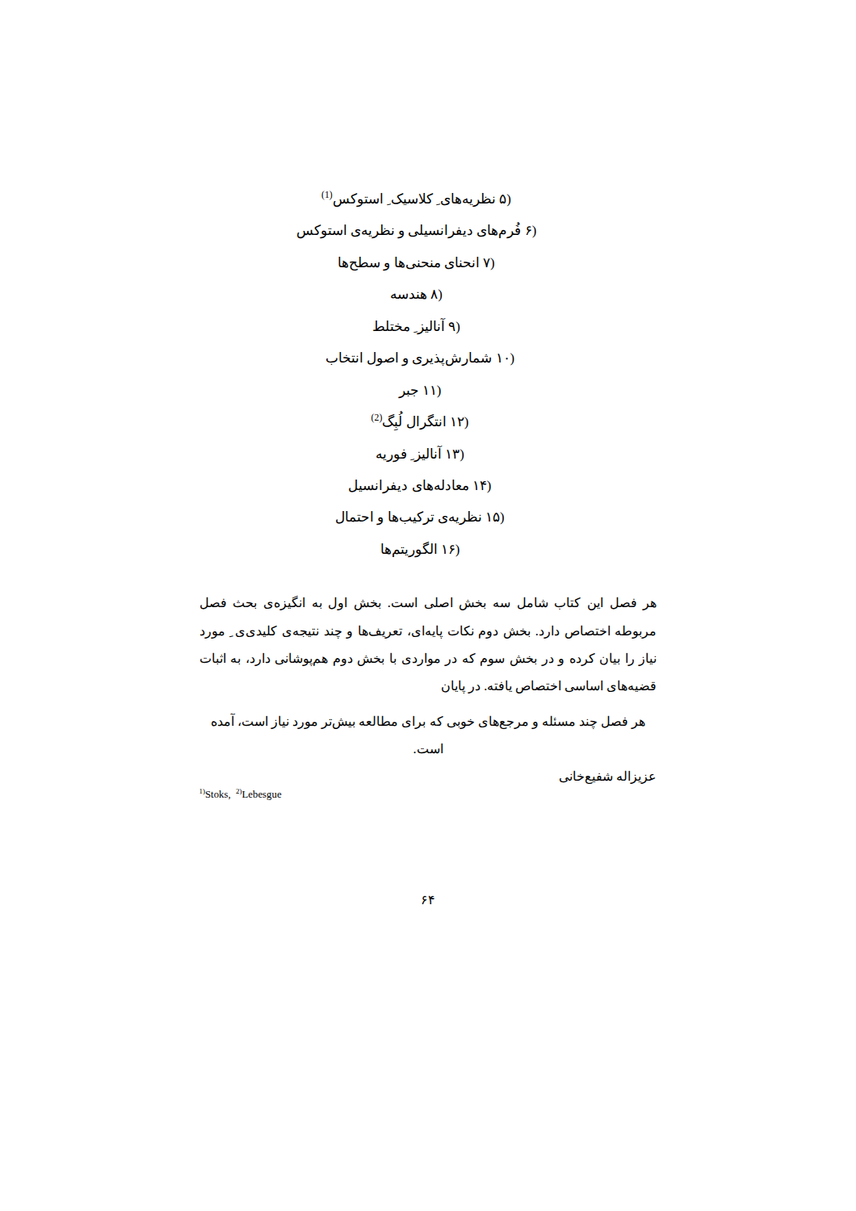(۵ نظریه‌های ِ کلاسیک ِ استوکس(1)
(۶ فُرم‌های دیفرانسیلی و نظریه‌ی استوکس
(۷ انحنای منحنی‌ها و سطح‌ها
(۸ هندسه
(۹ آنالیز ِ مختلط
(۱۰ شمارش‌پذیری و اصول انتخاب
(۱۱ جبر
(۱۲ انتگرال لُبِگ(2)
(۱۳ آنالیز ِ فوریه
(۱۴ معادله‌های دیفرانسیل
(۱۵ نظریه‌ی ترکیب‌ها و احتمال
(۱۶ الگوریتم‌ها
هر فصل این کتاب شامل سه بخش اصلی است. بخش اول به انگیزه‌ی بحث فصل مربوطه اختصاص دارد. بخش دوم نکات پایه‌ای، تعریف‌ها و چند نتیجه‌ی کلیدی‌ی ِ مورد نیاز را بیان کرده و در بخش سوم که در مواردی با بخش دوم هم‌پوشانی دارد، به اثبات قضیه‌های اساسی اختصاص یافته. در پایان
هر فصل چند مسئله و مرجع‌های خوبی که برای مطالعه بیش‌تر مورد نیاز است، آمده است.
عزیزاله شفیع‌خانی
1)Stoks, 2)Lebesgue
۶۴